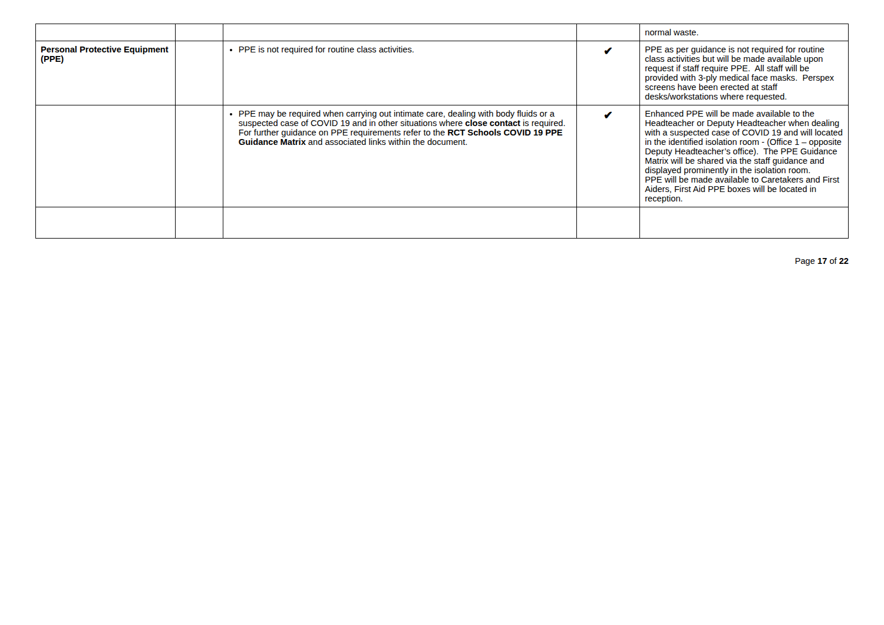| | | | | normal waste. |
| Personal Protective Equipment (PPE) | | PPE is not required for routine class activities. | ✔ | PPE as per guidance is not required for routine class activities but will be made available upon request if staff require PPE. All staff will be provided with 3-ply medical face masks. Perspex screens have been erected at staff desks/workstations where requested. |
| | | PPE may be required when carrying out intimate care, dealing with body fluids or a suspected case of COVID 19 and in other situations where close contact is required. For further guidance on PPE requirements refer to the RCT Schools COVID 19 PPE Guidance Matrix and associated links within the document. | ✔ | Enhanced PPE will be made available to the Headteacher or Deputy Headteacher when dealing with a suspected case of COVID 19 and will located in the identified isolation room - (Office 1 – opposite Deputy Headteacher’s office). The PPE Guidance Matrix will be shared via the staff guidance and displayed prominently in the isolation room. PPE will be made available to Caretakers and First Aiders, First Aid PPE boxes will be located in reception. |
Page 17 of 22